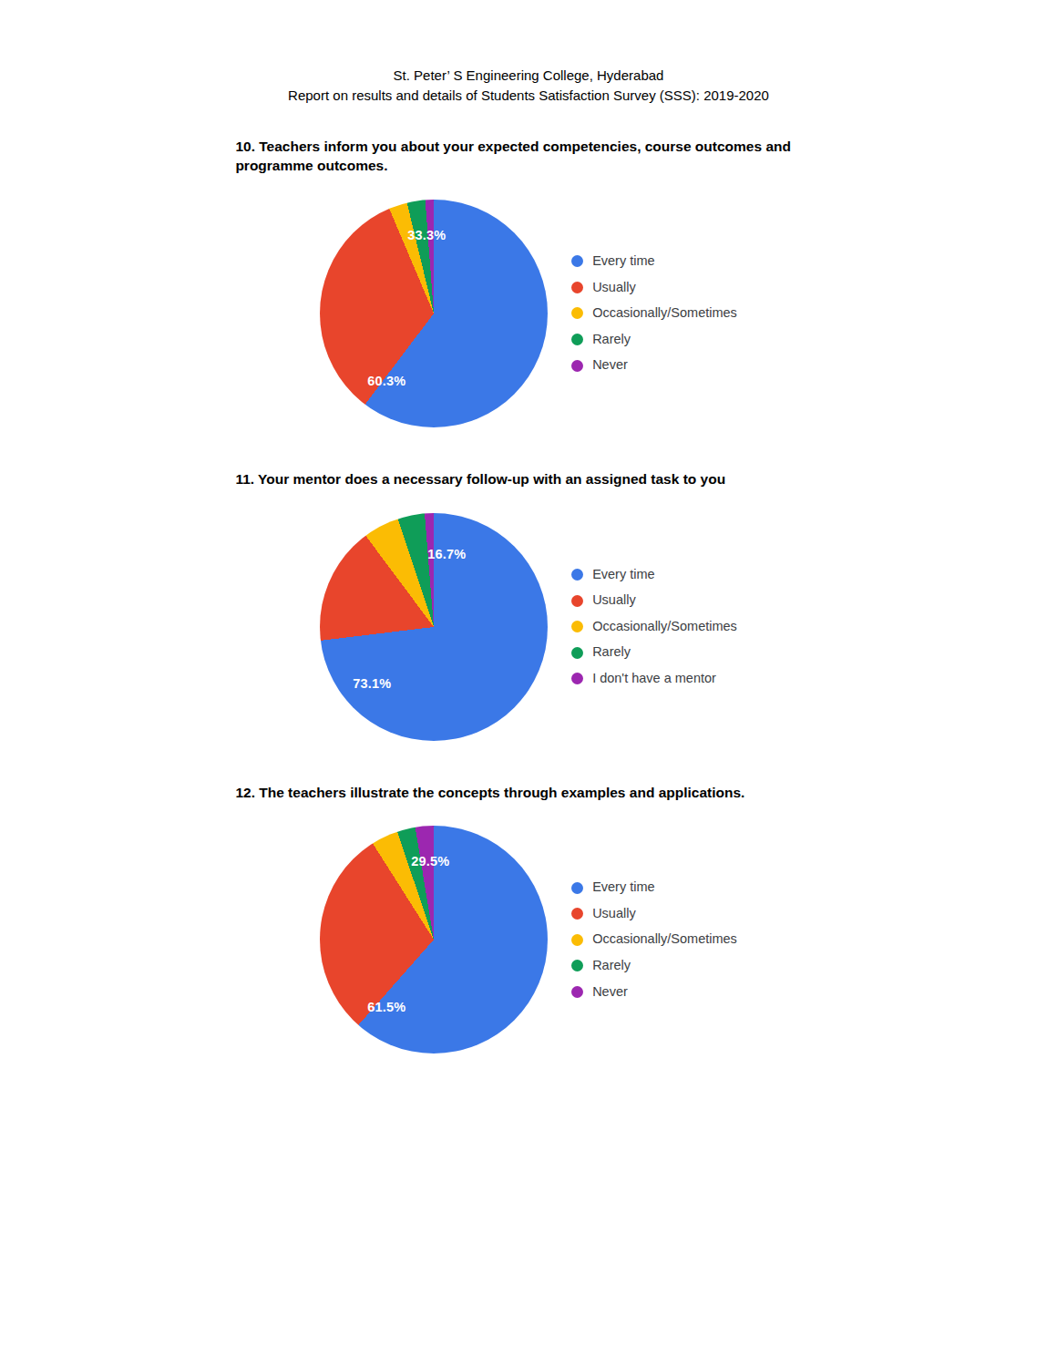St. Peter’ S Engineering College, Hyderabad
Report on results and details of Students Satisfaction Survey (SSS): 2019-2020
10. Teachers inform you about your expected competencies, course outcomes and programme outcomes.
33.3% 60.3%
Every time
Usually
Occasionally/Sometimes
Rarely
Never
11. Your mentor does a necessary follow-up with an assigned task to you
16.7% 73.1%
Every time
Usually
Occasionally/Sometimes
Rarely
I don't have a mentor
12. The teachers illustrate the concepts through examples and applications.
29.5% 61.5%
Every time
Usually
Occasionally/Sometimes
Rarely
Never